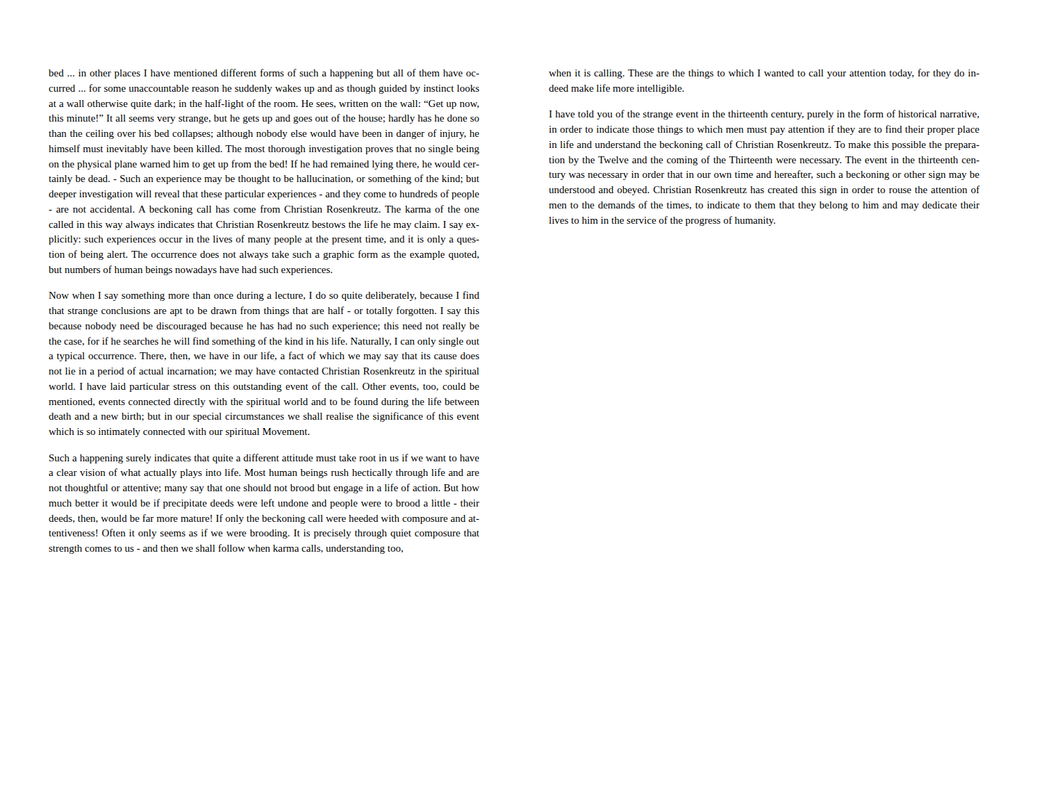bed ... in other places I have mentioned different forms of such a happening but all of them have occurred ... for some unaccountable reason he suddenly wakes up and as though guided by instinct looks at a wall otherwise quite dark; in the half-light of the room. He sees, written on the wall: “Get up now, this minute!” It all seems very strange, but he gets up and goes out of the house; hardly has he done so than the ceiling over his bed collapses; although nobody else would have been in danger of injury, he himself must inevitably have been killed. The most thorough investigation proves that no single being on the physical plane warned him to get up from the bed! If he had remained lying there, he would certainly be dead. - Such an experience may be thought to be hallucination, or something of the kind; but deeper investigation will reveal that these particular experiences - and they come to hundreds of people - are not accidental. A beckoning call has come from Christian Rosenkreutz. The karma of the one called in this way always indicates that Christian Rosenkreutz bestows the life he may claim. I say explicitly: such experiences occur in the lives of many people at the present time, and it is only a question of being alert. The occurrence does not always take such a graphic form as the example quoted, but numbers of human beings nowadays have had such experiences.
Now when I say something more than once during a lecture, I do so quite deliberately, because I find that strange conclusions are apt to be drawn from things that are half - or totally forgotten. I say this because nobody need be discouraged because he has had no such experience; this need not really be the case, for if he searches he will find something of the kind in his life. Naturally, I can only single out a typical occurrence. There, then, we have in our life, a fact of which we may say that its cause does not lie in a period of actual incarnation; we may have contacted Christian Rosenkreutz in the spiritual world. I have laid particular stress on this outstanding event of the call. Other events, too, could be mentioned, events connected directly with the spiritual world and to be found during the life between death and a new birth; but in our special circumstances we shall realise the significance of this event which is so intimately connected with our spiritual Movement.
Such a happening surely indicates that quite a different attitude must take root in us if we want to have a clear vision of what actually plays into life. Most human beings rush hectically through life and are not thoughtful or attentive; many say that one should not brood but engage in a life of action. But how much better it would be if precipitate deeds were left undone and people were to brood a little - their deeds, then, would be far more mature! If only the beckoning call were heeded with composure and attentiveness! Often it only seems as if we were brooding. It is precisely through quiet composure that strength comes to us - and then we shall follow when karma calls, understanding too,
when it is calling. These are the things to which I wanted to call your attention today, for they do indeed make life more intelligible.
I have told you of the strange event in the thirteenth century, purely in the form of historical narrative, in order to indicate those things to which men must pay attention if they are to find their proper place in life and understand the beckoning call of Christian Rosenkreutz. To make this possible the preparation by the Twelve and the coming of the Thirteenth were necessary. The event in the thirteenth century was necessary in order that in our own time and hereafter, such a beckoning or other sign may be understood and obeyed. Christian Rosenkreutz has created this sign in order to rouse the attention of men to the demands of the times, to indicate to them that they belong to him and may dedicate their lives to him in the service of the progress of humanity.